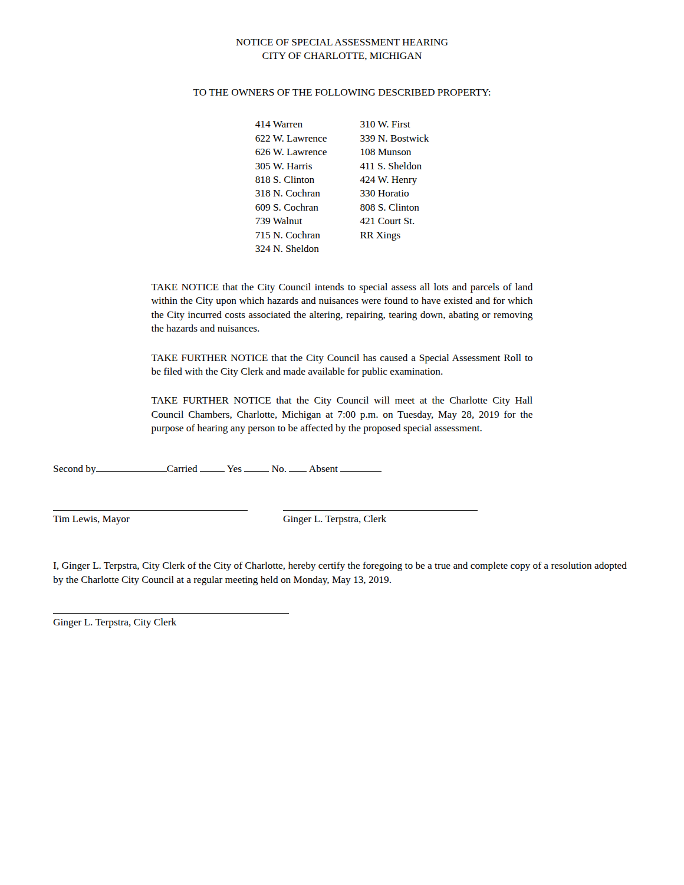NOTICE OF SPECIAL ASSESSMENT HEARING
CITY OF CHARLOTTE, MICHIGAN
TO THE OWNERS OF THE FOLLOWING DESCRIBED PROPERTY:
| 414 Warren | 310 W. First |
| 622 W. Lawrence | 339 N. Bostwick |
| 626 W. Lawrence | 108 Munson |
| 305 W. Harris | 411 S. Sheldon |
| 818 S. Clinton | 424 W. Henry |
| 318 N. Cochran | 330 Horatio |
| 609 S. Cochran | 808 S. Clinton |
| 739 Walnut | 421 Court St. |
| 715 N. Cochran | RR Xings |
| 324 N. Sheldon | |
TAKE NOTICE that the City Council intends to special assess all lots and parcels of land within the City upon which hazards and nuisances were found to have existed and for which the City incurred costs associated the altering, repairing, tearing down, abating or removing the hazards and nuisances.
TAKE FURTHER NOTICE that the City Council has caused a Special Assessment Roll to be filed with the City Clerk and made available for public examination.
TAKE FURTHER NOTICE that the City Council will meet at the Charlotte City Hall Council Chambers, Charlotte, Michigan at 7:00 p.m. on Tuesday, May 28, 2019 for the purpose of hearing any person to be affected by the proposed special assessment.
Second by Carried Yes No. Absent
Tim Lewis, Mayor
Ginger L. Terpstra, Clerk
I, Ginger L. Terpstra, City Clerk of the City of Charlotte, hereby certify the foregoing to be a true and complete copy of a resolution adopted by the Charlotte City Council at a regular meeting held on Monday, May 13, 2019.
Ginger L. Terpstra, City Clerk